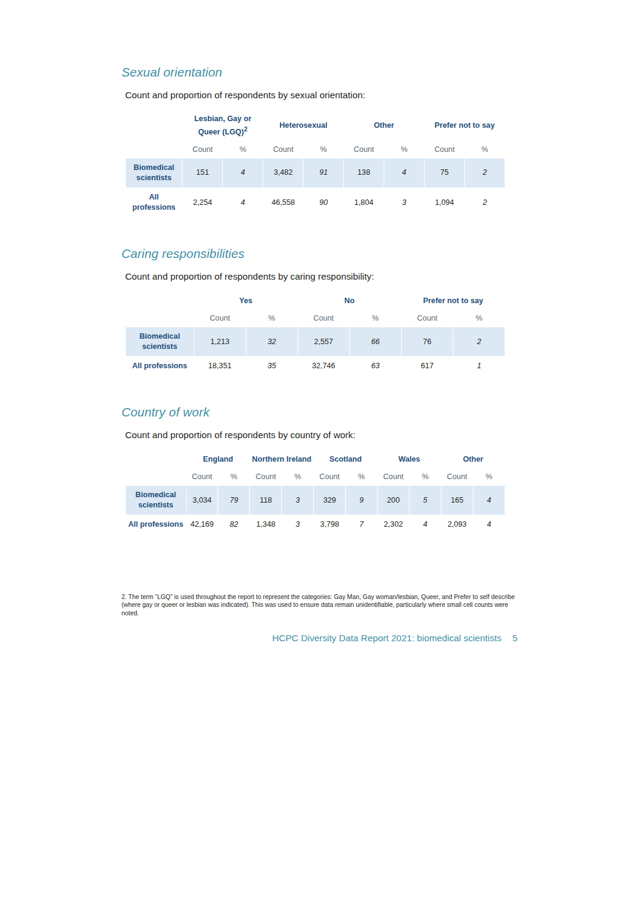Sexual orientation
Count and proportion of respondents by sexual orientation:
| | Lesbian, Gay or Queer (LGQ) 2 | Heterosexual | Other | Prefer not to say |
| --- | --- | --- | --- | --- |
| | Count | % | Count | % | Count | % | Count | % |
| Biomedical scientists | 151 | 4 | 3,482 | 91 | 138 | 4 | 75 | 2 |
| All professions | 2,254 | 4 | 46,558 | 90 | 1,804 | 3 | 1,094 | 2 |
Caring responsibilities
Count and proportion of respondents by caring responsibility:
| | Yes | No | Prefer not to say |
| --- | --- | --- | --- |
| | Count | % | Count | % | Count | % |
| Biomedical scientists | 1,213 | 32 | 2,557 | 66 | 76 | 2 |
| All professions | 18,351 | 35 | 32,746 | 63 | 617 | 1 |
Country of work
Count and proportion of respondents by country of work:
| | England | Northern Ireland | Scotland | Wales | Other |
| --- | --- | --- | --- | --- | --- |
| | Count | % | Count | % | Count | % | Count | % | Count | % |
| Biomedical scientists | 3,034 | 79 | 118 | 3 | 329 | 9 | 200 | 5 | 165 | 4 |
| All professions | 42,169 | 82 | 1,348 | 3 | 3,798 | 7 | 2,302 | 4 | 2,093 | 4 |
2. The term “LGQ” is used throughout the report to represent the categories: Gay Man, Gay woman/lesbian, Queer, and Prefer to self describe (where gay or queer or lesbian was indicated). This was used to ensure data remain unidentifiable, particularly where small cell counts were noted.
HCPC Diversity Data Report 2021: biomedical scientists5